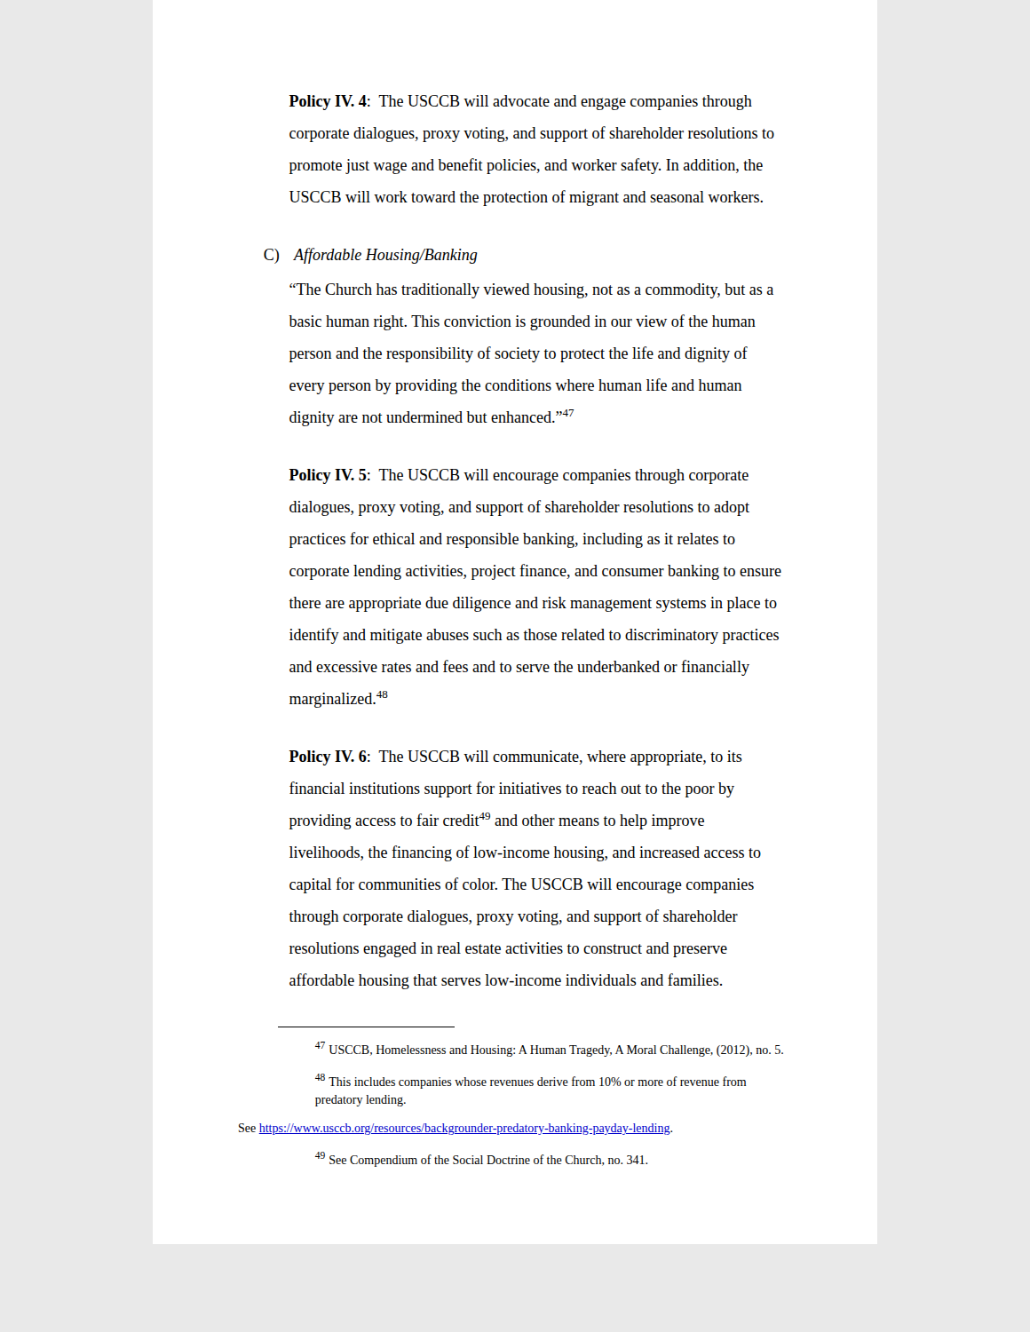Policy IV. 4: The USCCB will advocate and engage companies through corporate dialogues, proxy voting, and support of shareholder resolutions to promote just wage and benefit policies, and worker safety. In addition, the USCCB will work toward the protection of migrant and seasonal workers.
C) Affordable Housing/Banking
“The Church has traditionally viewed housing, not as a commodity, but as a basic human right. This conviction is grounded in our view of the human person and the responsibility of society to protect the life and dignity of every person by providing the conditions where human life and human dignity are not undermined but enhanced.”47
Policy IV. 5: The USCCB will encourage companies through corporate dialogues, proxy voting, and support of shareholder resolutions to adopt practices for ethical and responsible banking, including as it relates to corporate lending activities, project finance, and consumer banking to ensure there are appropriate due diligence and risk management systems in place to identify and mitigate abuses such as those related to discriminatory practices and excessive rates and fees and to serve the underbanked or financially marginalized.48
Policy IV. 6: The USCCB will communicate, where appropriate, to its financial institutions support for initiatives to reach out to the poor by providing access to fair credit49 and other means to help improve livelihoods, the financing of low-income housing, and increased access to capital for communities of color. The USCCB will encourage companies through corporate dialogues, proxy voting, and support of shareholder resolutions engaged in real estate activities to construct and preserve affordable housing that serves low-income individuals and families.
47 USCCB, Homelessness and Housing: A Human Tragedy, A Moral Challenge, (2012), no. 5.
48 This includes companies whose revenues derive from 10% or more of revenue from predatory lending.
See https://www.usccb.org/resources/backgrounder-predatory-banking-payday-lending.
49 See Compendium of the Social Doctrine of the Church, no. 341.